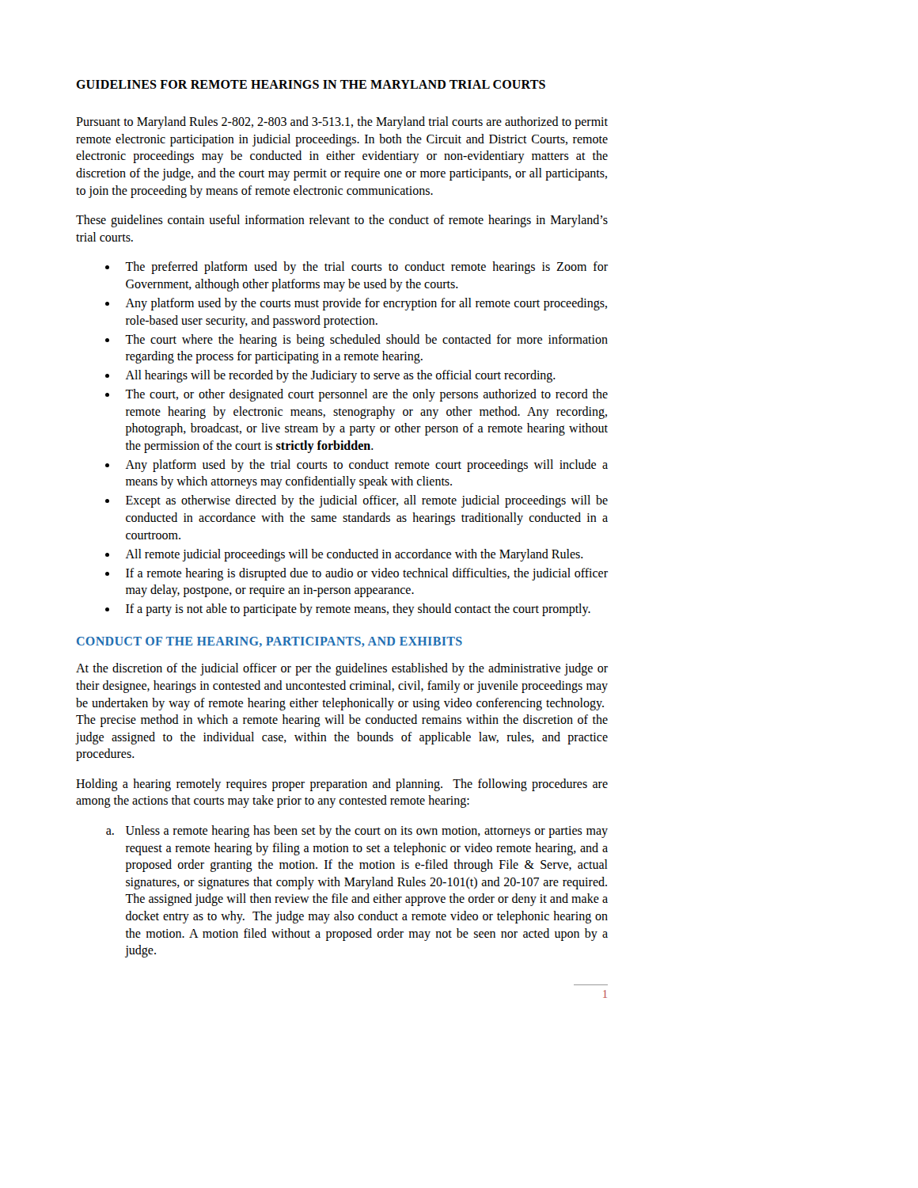GUIDELINES FOR REMOTE HEARINGS IN THE MARYLAND TRIAL COURTS
Pursuant to Maryland Rules 2-802, 2-803 and 3-513.1, the Maryland trial courts are authorized to permit remote electronic participation in judicial proceedings. In both the Circuit and District Courts, remote electronic proceedings may be conducted in either evidentiary or non-evidentiary matters at the discretion of the judge, and the court may permit or require one or more participants, or all participants, to join the proceeding by means of remote electronic communications.
These guidelines contain useful information relevant to the conduct of remote hearings in Maryland’s trial courts.
The preferred platform used by the trial courts to conduct remote hearings is Zoom for Government, although other platforms may be used by the courts.
Any platform used by the courts must provide for encryption for all remote court proceedings, role-based user security, and password protection.
The court where the hearing is being scheduled should be contacted for more information regarding the process for participating in a remote hearing.
All hearings will be recorded by the Judiciary to serve as the official court recording.
The court, or other designated court personnel are the only persons authorized to record the remote hearing by electronic means, stenography or any other method. Any recording, photograph, broadcast, or live stream by a party or other person of a remote hearing without the permission of the court is strictly forbidden.
Any platform used by the trial courts to conduct remote court proceedings will include a means by which attorneys may confidentially speak with clients.
Except as otherwise directed by the judicial officer, all remote judicial proceedings will be conducted in accordance with the same standards as hearings traditionally conducted in a courtroom.
All remote judicial proceedings will be conducted in accordance with the Maryland Rules.
If a remote hearing is disrupted due to audio or video technical difficulties, the judicial officer may delay, postpone, or require an in-person appearance.
If a party is not able to participate by remote means, they should contact the court promptly.
CONDUCT OF THE HEARING, PARTICIPANTS, AND EXHIBITS
At the discretion of the judicial officer or per the guidelines established by the administrative judge or their designee, hearings in contested and uncontested criminal, civil, family or juvenile proceedings may be undertaken by way of remote hearing either telephonically or using video conferencing technology. The precise method in which a remote hearing will be conducted remains within the discretion of the judge assigned to the individual case, within the bounds of applicable law, rules, and practice procedures.
Holding a hearing remotely requires proper preparation and planning. The following procedures are among the actions that courts may take prior to any contested remote hearing:
Unless a remote hearing has been set by the court on its own motion, attorneys or parties may request a remote hearing by filing a motion to set a telephonic or video remote hearing, and a proposed order granting the motion. If the motion is e-filed through File & Serve, actual signatures, or signatures that comply with Maryland Rules 20-101(t) and 20-107 are required. The assigned judge will then review the file and either approve the order or deny it and make a docket entry as to why. The judge may also conduct a remote video or telephonic hearing on the motion. A motion filed without a proposed order may not be seen nor acted upon by a judge.
1